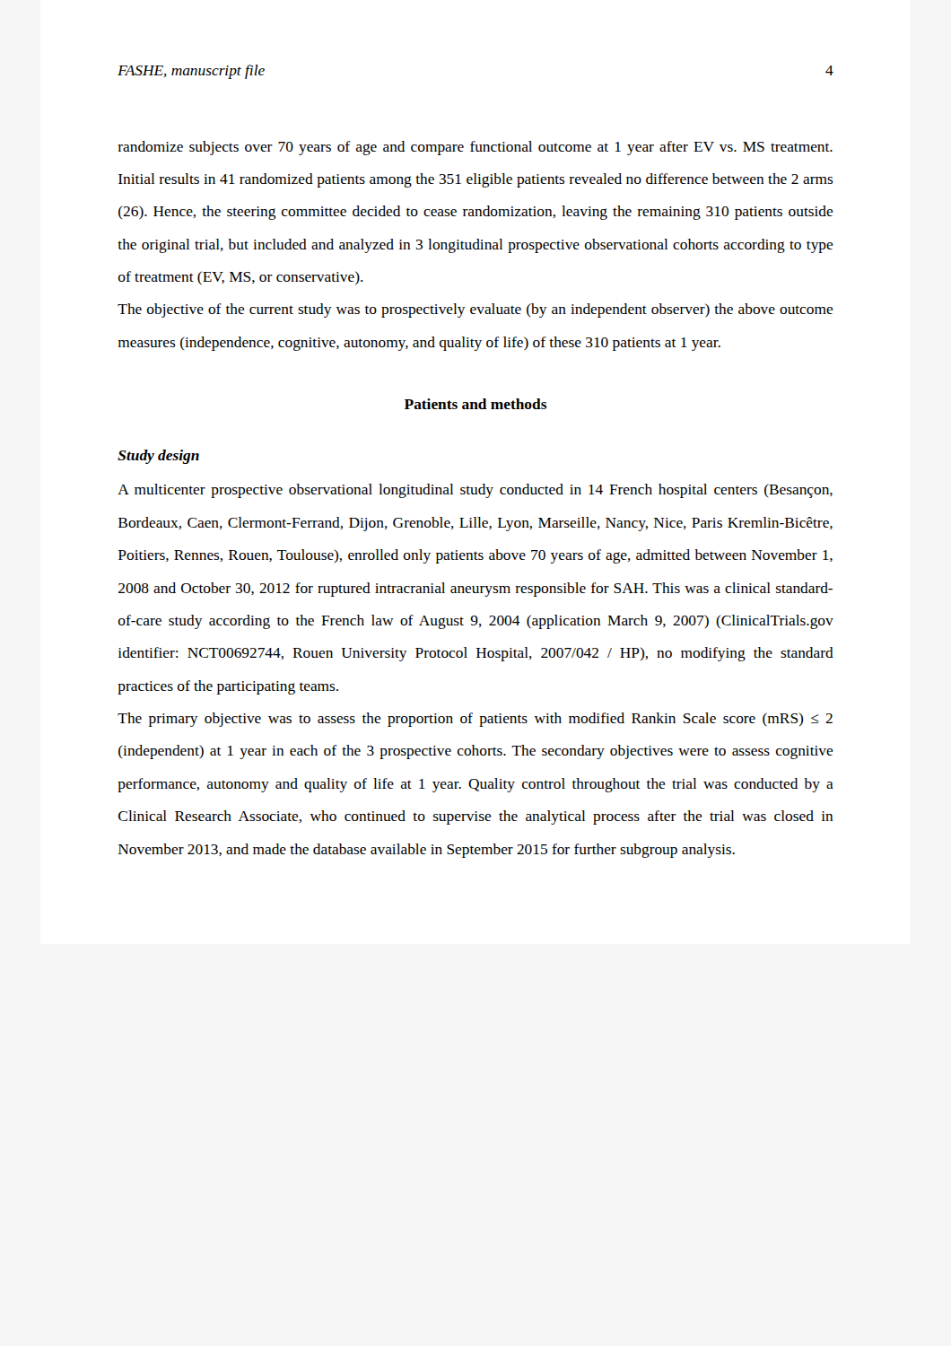FASHE, manuscript file 4
randomize subjects over 70 years of age and compare functional outcome at 1 year after EV vs. MS treatment. Initial results in 41 randomized patients among the 351 eligible patients revealed no difference between the 2 arms (26). Hence, the steering committee decided to cease randomization, leaving the remaining 310 patients outside the original trial, but included and analyzed in 3 longitudinal prospective observational cohorts according to type of treatment (EV, MS, or conservative).
The objective of the current study was to prospectively evaluate (by an independent observer) the above outcome measures (independence, cognitive, autonomy, and quality of life) of these 310 patients at 1 year.
Patients and methods
Study design
A multicenter prospective observational longitudinal study conducted in 14 French hospital centers (Besançon, Bordeaux, Caen, Clermont-Ferrand, Dijon, Grenoble, Lille, Lyon, Marseille, Nancy, Nice, Paris Kremlin-Bicêtre, Poitiers, Rennes, Rouen, Toulouse), enrolled only patients above 70 years of age, admitted between November 1, 2008 and October 30, 2012 for ruptured intracranial aneurysm responsible for SAH. This was a clinical standard-of-care study according to the French law of August 9, 2004 (application March 9, 2007) (ClinicalTrials.gov identifier: NCT00692744, Rouen University Protocol Hospital, 2007/042 / HP), no modifying the standard practices of the participating teams.
The primary objective was to assess the proportion of patients with modified Rankin Scale score (mRS) ≤ 2 (independent) at 1 year in each of the 3 prospective cohorts. The secondary objectives were to assess cognitive performance, autonomy and quality of life at 1 year. Quality control throughout the trial was conducted by a Clinical Research Associate, who continued to supervise the analytical process after the trial was closed in November 2013, and made the database available in September 2015 for further subgroup analysis.